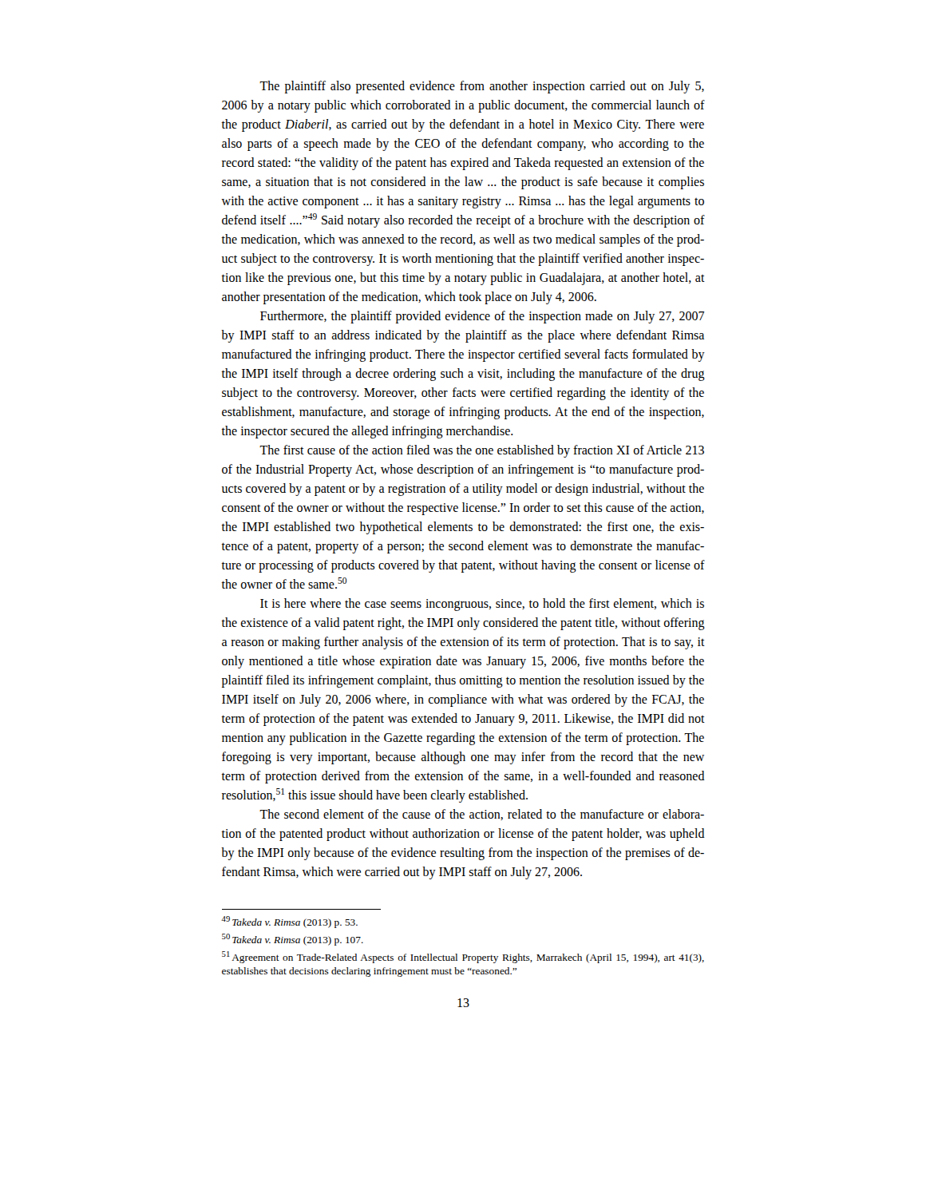The plaintiff also presented evidence from another inspection carried out on July 5, 2006 by a notary public which corroborated in a public document, the commercial launch of the product Diaberil, as carried out by the defendant in a hotel in Mexico City. There were also parts of a speech made by the CEO of the defendant company, who according to the record stated: “the validity of the patent has expired and Takeda requested an extension of the same, a situation that is not considered in the law ... the product is safe because it complies with the active component ... it has a sanitary registry ... Rimsa ... has the legal arguments to defend itself ....”49 Said notary also recorded the receipt of a brochure with the description of the medication, which was annexed to the record, as well as two medical samples of the product subject to the controversy. It is worth mentioning that the plaintiff verified another inspection like the previous one, but this time by a notary public in Guadalajara, at another hotel, at another presentation of the medication, which took place on July 4, 2006.
Furthermore, the plaintiff provided evidence of the inspection made on July 27, 2007 by IMPI staff to an address indicated by the plaintiff as the place where defendant Rimsa manufactured the infringing product. There the inspector certified several facts formulated by the IMPI itself through a decree ordering such a visit, including the manufacture of the drug subject to the controversy. Moreover, other facts were certified regarding the identity of the establishment, manufacture, and storage of infringing products. At the end of the inspection, the inspector secured the alleged infringing merchandise.
The first cause of the action filed was the one established by fraction XI of Article 213 of the Industrial Property Act, whose description of an infringement is “to manufacture products covered by a patent or by a registration of a utility model or design industrial, without the consent of the owner or without the respective license.” In order to set this cause of the action, the IMPI established two hypothetical elements to be demonstrated: the first one, the existence of a patent, property of a person; the second element was to demonstrate the manufacture or processing of products covered by that patent, without having the consent or license of the owner of the same.50
It is here where the case seems incongruous, since, to hold the first element, which is the existence of a valid patent right, the IMPI only considered the patent title, without offering a reason or making further analysis of the extension of its term of protection. That is to say, it only mentioned a title whose expiration date was January 15, 2006, five months before the plaintiff filed its infringement complaint, thus omitting to mention the resolution issued by the IMPI itself on July 20, 2006 where, in compliance with what was ordered by the FCAJ, the term of protection of the patent was extended to January 9, 2011. Likewise, the IMPI did not mention any publication in the Gazette regarding the extension of the term of protection. The foregoing is very important, because although one may infer from the record that the new term of protection derived from the extension of the same, in a well-founded and reasoned resolution,51 this issue should have been clearly established.
The second element of the cause of the action, related to the manufacture or elaboration of the patented product without authorization or license of the patent holder, was upheld by the IMPI only because of the evidence resulting from the inspection of the premises of defendant Rimsa, which were carried out by IMPI staff on July 27, 2006.
49 Takeda v. Rimsa (2013) p. 53.
50 Takeda v. Rimsa (2013) p. 107.
51 Agreement on Trade-Related Aspects of Intellectual Property Rights, Marrakech (April 15, 1994), art 41(3), establishes that decisions declaring infringement must be “reasoned.”
13